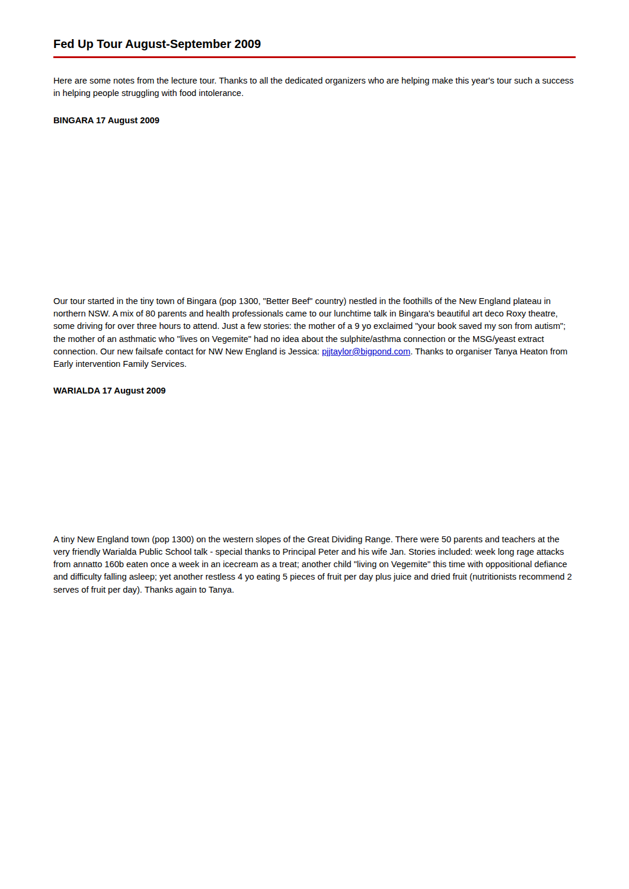Fed Up Tour August-September 2009
Here are some notes from the lecture tour. Thanks to all the dedicated organizers who are helping make this year's tour such a success in helping people struggling with food intolerance.
BINGARA 17 August 2009
Our tour started in the tiny town of Bingara (pop 1300, "Better Beef" country) nestled in the foothills of the New England plateau in northern NSW. A mix of 80 parents and health professionals came to our lunchtime talk in Bingara's beautiful art deco Roxy theatre, some driving for over three hours to attend. Just a few stories: the mother of a 9 yo exclaimed "your book saved my son from autism"; the mother of an asthmatic who "lives on Vegemite" had no idea about the sulphite/asthma connection or the MSG/yeast extract connection. Our new failsafe contact for NW New England is Jessica: pjjtaylor@bigpond.com. Thanks to organiser Tanya Heaton from Early intervention Family Services.
WARIALDA 17 August 2009
A tiny New England town (pop 1300) on the western slopes of the Great Dividing Range. There were 50 parents and teachers at the very friendly Warialda Public School talk - special thanks to Principal Peter and his wife Jan. Stories included: week long rage attacks from annatto 160b eaten once a week in an icecream as a treat; another child "living on Vegemite" this time with oppositional defiance and difficulty falling asleep; yet another restless 4 yo eating 5 pieces of fruit per day plus juice and dried fruit (nutritionists recommend 2 serves of fruit per day). Thanks again to Tanya.